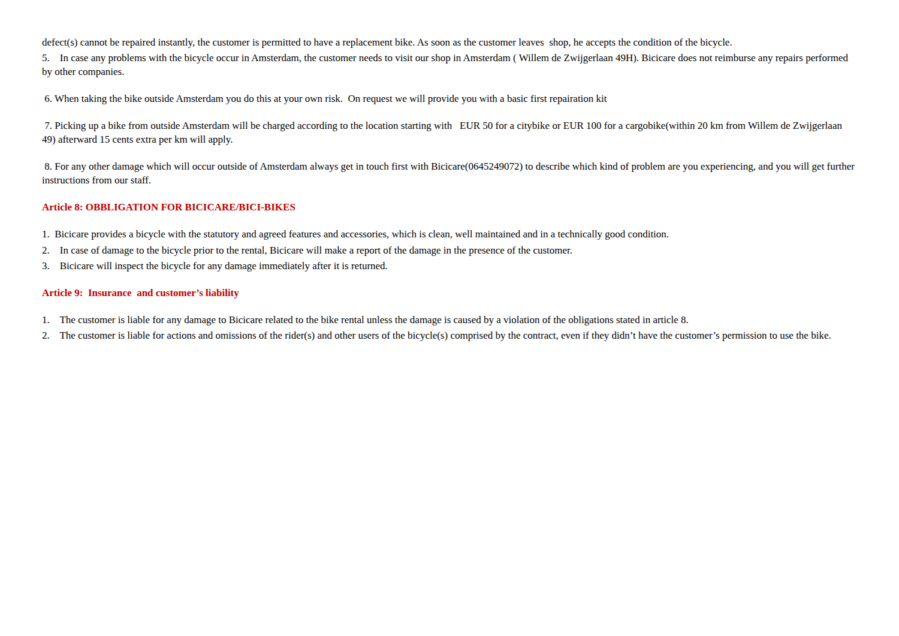defect(s) cannot be repaired instantly, the customer is permitted to have a replacement bike. As soon as the customer leaves shop, he accepts the condition of the bicycle.
5. In case any problems with the bicycle occur in Amsterdam, the customer needs to visit our shop in Amsterdam ( Willem de Zwijgerlaan 49H). Bicicare does not reimburse any repairs performed by other companies.
6. When taking the bike outside Amsterdam you do this at your own risk. On request we will provide you with a basic first repairation kit
7. Picking up a bike from outside Amsterdam will be charged according to the location starting with EUR 50 for a citybike or EUR 100 for a cargobike(within 20 km from Willem de Zwijgerlaan 49) afterward 15 cents extra per km will apply.
8. For any other damage which will occur outside of Amsterdam always get in touch first with Bicicare(0645249072) to describe which kind of problem are you experiencing, and you will get further instructions from our staff.
Article 8: OBBLIGATION FOR BICICARE/BICI-BIKES
1. Bicicare provides a bicycle with the statutory and agreed features and accessories, which is clean, well maintained and in a technically good condition.
2. In case of damage to the bicycle prior to the rental, Bicicare will make a report of the damage in the presence of the customer.
3. Bicicare will inspect the bicycle for any damage immediately after it is returned.
Article 9: Insurance and customer’s liability
1. The customer is liable for any damage to Bicicare related to the bike rental unless the damage is caused by a violation of the obligations stated in article 8.
2. The customer is liable for actions and omissions of the rider(s) and other users of the bicycle(s) comprised by the contract, even if they didn’t have the customer’s permission to use the bike.